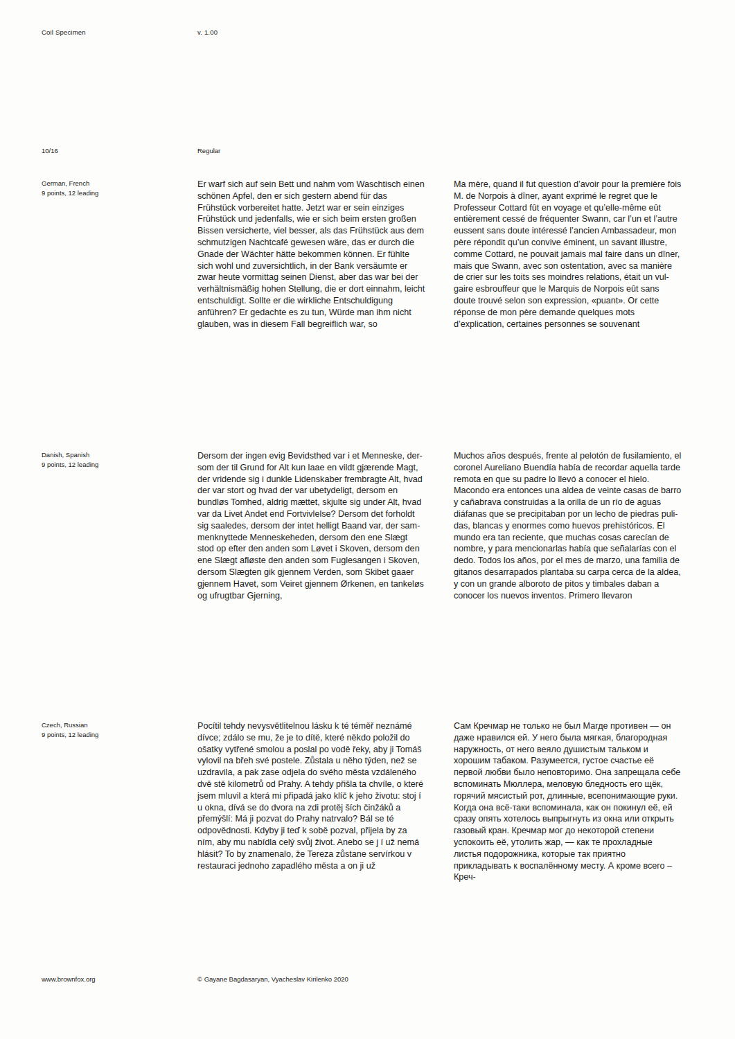Coil Specimen
v. 1.00
10/16
Regular
German, French
9 points, 12 leading
Er warf sich auf sein Bett und nahm vom Waschtisch einen schönen Apfel, den er sich gestern abend für das Frühstück vorbereitet hatte. Jetzt war er sein einziges Frühstück und jedenfalls, wie er sich beim ersten großen Bissen versicherte, viel besser, als das Frühstück aus dem schmutzigen Nachtcafé gewesen wäre, das er durch die Gnade der Wächter hätte bekommen können. Er fühlte sich wohl und zuversichtlich, in der Bank versäumte er zwar heute vormittag seinen Dienst, aber das war bei der verhältnismäßig hohen Stellung, die er dort einnahm, leicht entschuldigt. Sollte er die wirkliche Entschuldigung anführen? Er gedachte es zu tun, Würde man ihm nicht glauben, was in diesem Fall begreiflich war, so
Ma mère, quand il fut question d’avoir pour la première fois M. de Norpois à dîner, ayant exprimé le regret que le Professeur Cottard fût en voyage et qu’elle-même eût entièrement cessé de fréquenter Swann, car l’un et l’autre eussent sans doute intéressé l’ancien Ambassadeur, mon père répondit qu’un convive éminent, un savant illustre, comme Cottard, ne pouvait jamais mal faire dans un dîner, mais que Swann, avec son ostentation, avec sa manière de crier sur les toits ses moindres relations, était un vulgaire esbrouffeur que le Marquis de Norpois eût sans doute trouvé selon son expression, «puant». Or cette réponse de mon père demande quelques mots d’explication, certaines personnes se souvenant
Danish, Spanish
9 points, 12 leading
Dersom der ingen evig Bevidsthed var i et Menneske, dersom der til Grund for Alt kun laae en vildt gjærende Magt, der vridende sig i dunkle Lidenskaber frembragte Alt, hvad der var stort og hvad der var ubetydeligt, dersom en bundløs Tomhed, aldrig mættet, skjulte sig under Alt, hvad var da Livet Andet end Fortvivlelse? Dersom det forholdt sig saaledes, dersom der intet helligt Baand var, der sammenknyttede Menneskeheden, dersom den ene Slægt stod op efter den anden som Løvet i Skoven, dersom den ene Slægt afløste den anden som Fuglesangen i Skoven, dersom Slægten gik gjennem Verden, som Skibet gaaer gjennem Havet, som Veiret gjennem Ørkenen, en tankeløs og ufrugtbar Gjerning,
Muchos años después, frente al pelotón de fusilamiento, el coronel Aureliano Buendía había de recordar aquella tarde remota en que su padre lo llevó a conocer el hielo. Macondo era entonces una aldea de veinte casas de barro y cañabrava construidas a la orilla de un río de aguas diáfanas que se precipitaban por un lecho de piedras pulidas, blancas y enormes como huevos prehistóricos. El mundo era tan reciente, que muchas cosas carecían de nombre, y para mencionarlas había que señalarías con el dedo. Todos los años, por el mes de marzo, una familia de gitanos desarrapados plantaba su carpa cerca de la aldea, y con un grande alboroto de pitos y timbales daban a conocer los nuevos inventos. Primero llevaron
Czech, Russian
9 points, 12 leading
Pocítil tehdy nevysvětlitelnou lásku k té téměř neznámé dívce; zdálo se mu, že je to dítě, které někdo položil do ošatky vytřené smolou a poslal po vodě řeky, aby ji Tomáš vylovil na břeh své postele. Zůstala u něho týden, než se uzdravila, a pak zase odjela do svého města vzdáleného dvě stě kilometrů od Prahy. A tehdy přišla ta chvíle, o které jsem mluvil a která mi připadá jako klíč k jeho životu: stoj í u okna, dívá se do dvora na zdi protěj ších činžáků a přemýšlí: Má ji pozvat do Prahy natrvalo? Bál se té odpovědnosti. Kdyby ji teď k sobě pozval, přijela by za ním, aby mu nabídla celý svůj život. Anebo se j í už nemá hlásit? To by znamenalo, že Tereza zůstane servírkou v restauraci jednoho zapadlého města a on ji už
Сам Кречмар не только не был Магде противен — он даже нравился ей. У него была мягкая, благородная наружность, от него веяло душистым тальком и хорошим табаком. Разумеется, густое счастье её первой любви было неповторимо. Она запрещала себе вспоминать Мюллера, меловую бледность его щёк, горячий мясистый рот, длинные, всепонимающие руки. Когда она всё-таки вспоминала, как он покинул её, ей сразу опять хотелось выпрыгнуть из окна или открыть газовый кран. Кречмар мог до некоторой степени успокоить её, утолить жар, — как те прохладные листья подорожника, которые так приятно прикладывать к воспалённому месту. А кроме всего – Креч-
www.brownfox.org
© Gayane Bagdasaryan, Vyacheslav Kirilenko 2020